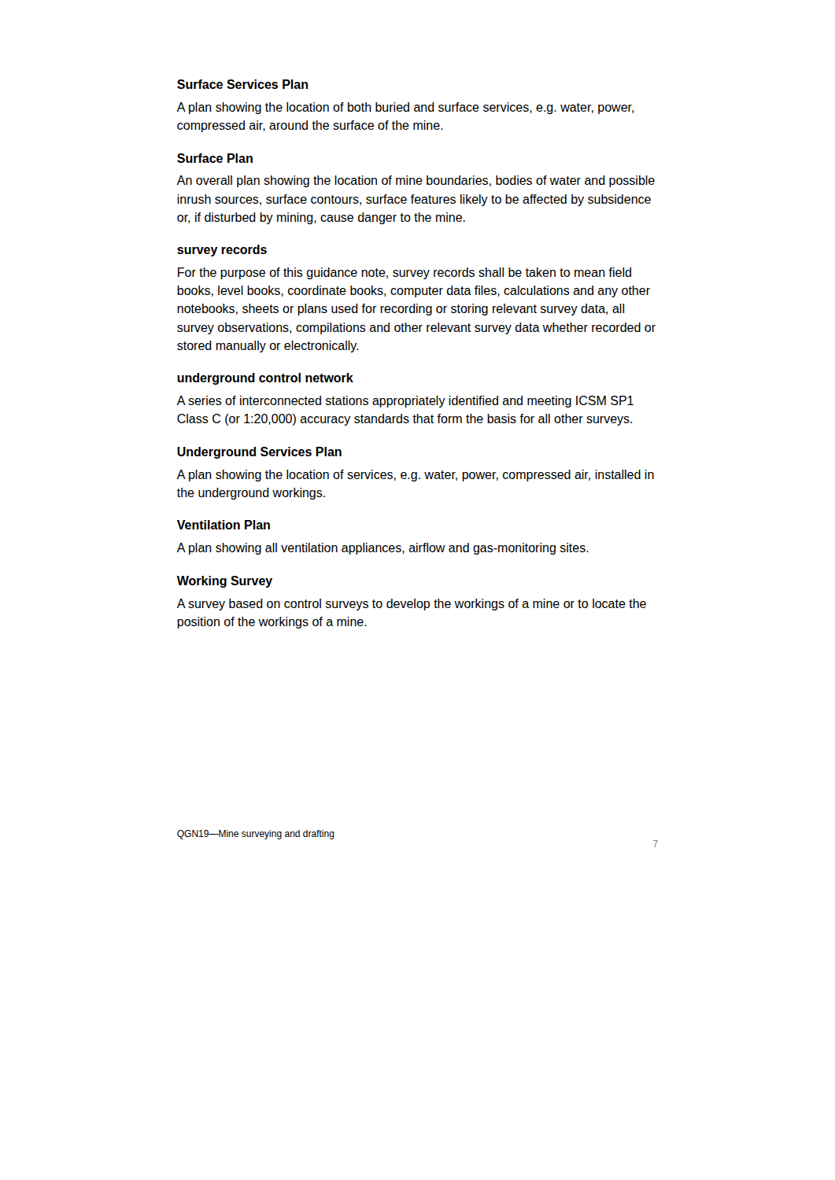Surface Services Plan
A plan showing the location of both buried and surface services, e.g. water, power, compressed air, around the surface of the mine.
Surface Plan
An overall plan showing the location of mine boundaries, bodies of water and possible inrush sources, surface contours, surface features likely to be affected by subsidence or, if disturbed by mining, cause danger to the mine.
survey records
For the purpose of this guidance note, survey records shall be taken to mean field books, level books, coordinate books, computer data files, calculations and any other notebooks, sheets or plans used for recording or storing relevant survey data, all survey observations, compilations and other relevant survey data whether recorded or stored manually or electronically.
underground control network
A series of interconnected stations appropriately identified and meeting ICSM SP1 Class C (or 1:20,000) accuracy standards that form the basis for all other surveys.
Underground Services Plan
A plan showing the location of services, e.g. water, power, compressed air, installed in the underground workings.
Ventilation Plan
A plan showing all ventilation appliances, airflow and gas-monitoring sites.
Working Survey
A survey based on control surveys to develop the workings of a mine or to locate the position of the workings of a mine.
QGN19—Mine surveying and drafting 7